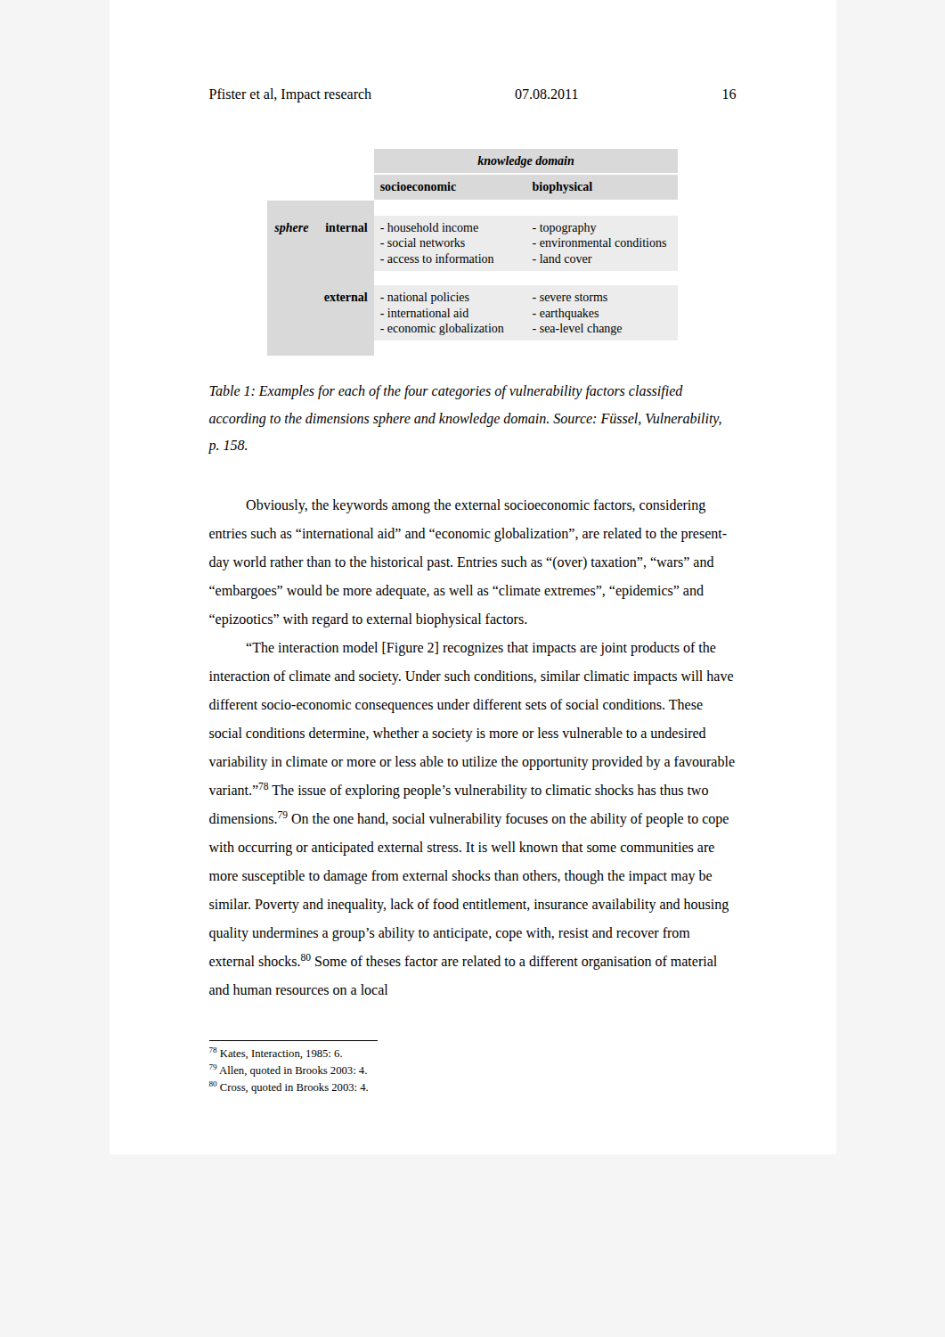Pfister et al, Impact research 07.08.2011 16
| | knowledge domain |
| | socioeconomic | biophysical |
| sphere | internal | - household income - social networks - access to information | - topography - environmental conditions - land cover |
| external | - national policies - international aid - economic globalization | - severe storms - earthquakes - sea-level change |
Table 1: Examples for each of the four categories of vulnerability factors classified according to the dimensions sphere and knowledge domain. Source: Füssel, Vulnerability, p. 158.
Obviously, the keywords among the external socioeconomic factors, considering entries such as “international aid” and “economic globalization”, are related to the present-day world rather than to the historical past. Entries such as “(over) taxation”, “wars” and “embargoes” would be more adequate, as well as “climate extremes”, “epidemics” and “epizootics” with regard to external biophysical factors.
“The interaction model [Figure 2] recognizes that impacts are joint products of the interaction of climate and society. Under such conditions, similar climatic impacts will have different socio-economic consequences under different sets of social conditions. These social conditions determine, whether a society is more or less vulnerable to a undesired variability in climate or more or less able to utilize the opportunity provided by a favourable variant.”78 The issue of exploring people’s vulnerability to climatic shocks has thus two dimensions.79 On the one hand, social vulnerability focuses on the ability of people to cope with occurring or anticipated external stress. It is well known that some communities are more susceptible to damage from external shocks than others, though the impact may be similar. Poverty and inequality, lack of food entitlement, insurance availability and housing quality undermines a group’s ability to anticipate, cope with, resist and recover from external shocks.80 Some of theses factor are related to a different organisation of material and human resources on a local
78 Kates, Interaction, 1985: 6.
79 Allen, quoted in Brooks 2003: 4.
80 Cross, quoted in Brooks 2003: 4.